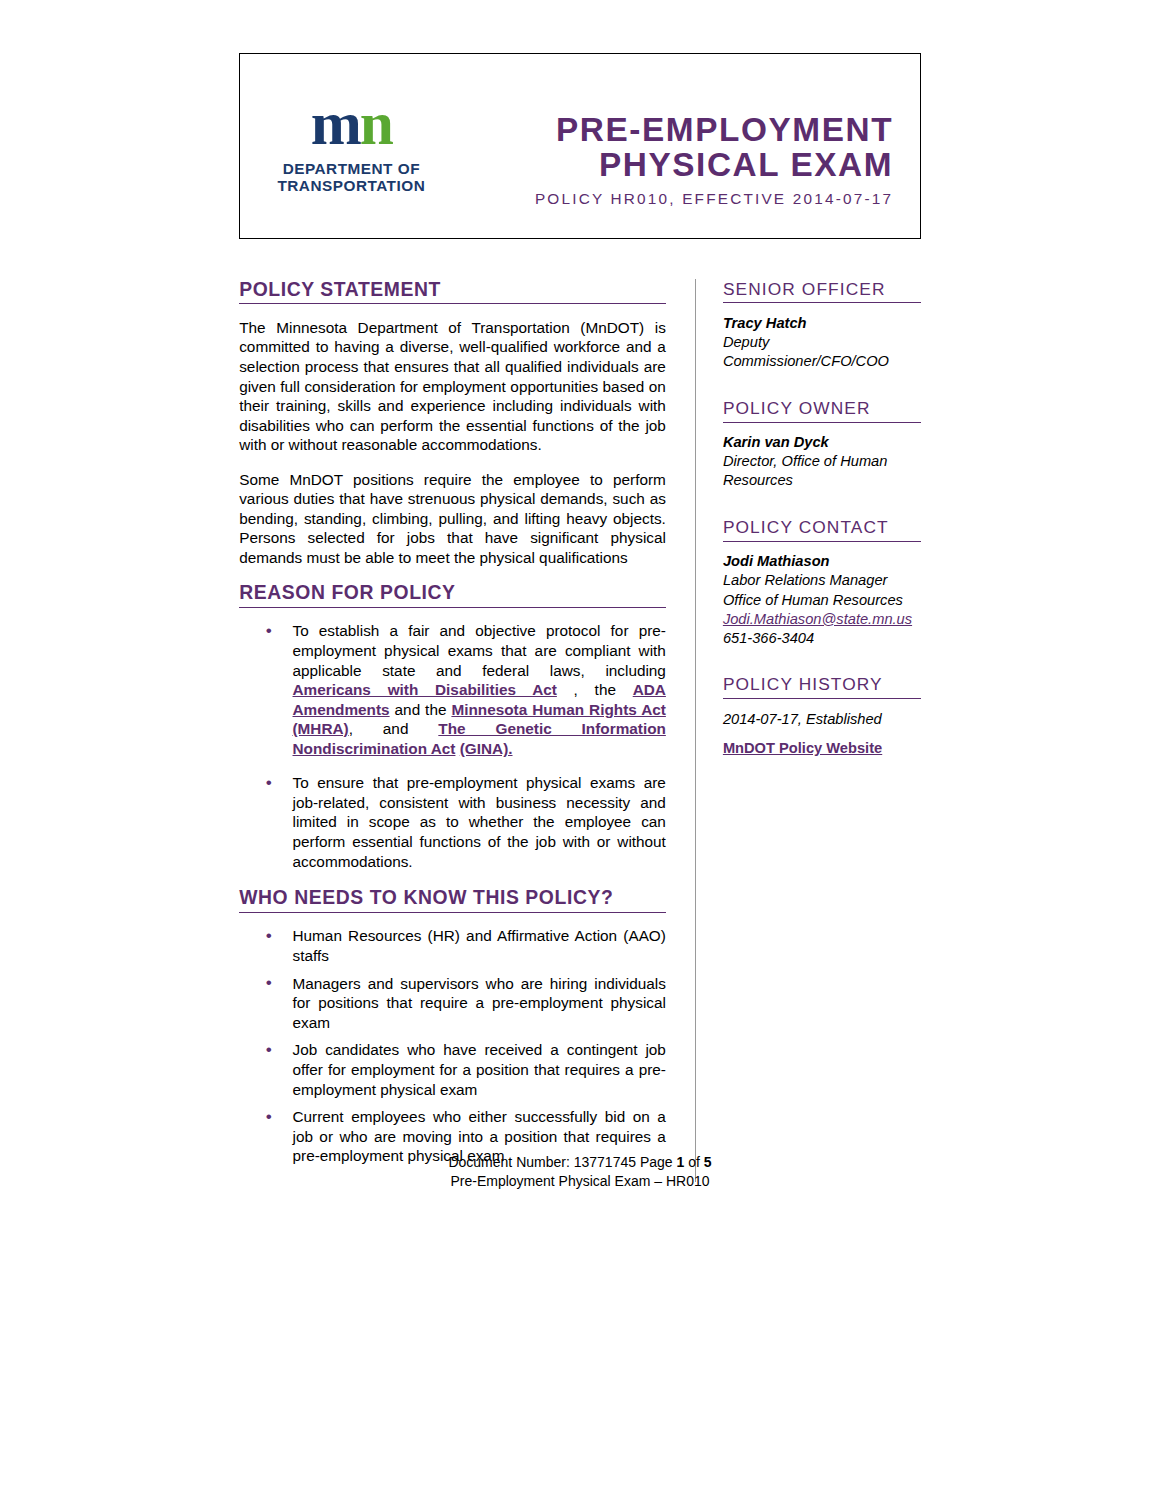mn
DEPARTMENT OF
TRANSPORTATION
PRE-EMPLOYMENT PHYSICAL EXAM
POLICY HR010, EFFECTIVE 2014-07-17
POLICY STATEMENT
The Minnesota Department of Transportation (MnDOT) is committed to having a diverse, well-qualified workforce and a selection process that ensures that all qualified individuals are given full consideration for employment opportunities based on their training, skills and experience including individuals with disabilities who can perform the essential functions of the job with or without reasonable accommodations.
Some MnDOT positions require the employee to perform various duties that have strenuous physical demands, such as bending, standing, climbing, pulling, and lifting heavy objects. Persons selected for jobs that have significant physical demands must be able to meet the physical qualifications
REASON FOR POLICY
To establish a fair and objective protocol for pre-employment physical exams that are compliant with applicable state and federal laws, including Americans with Disabilities Act , the ADA Amendments and the Minnesota Human Rights Act (MHRA), and The Genetic Information Nondiscrimination Act (GINA).
To ensure that pre-employment physical exams are job-related, consistent with business necessity and limited in scope as to whether the employee can perform essential functions of the job with or without accommodations.
WHO NEEDS TO KNOW THIS POLICY?
Human Resources (HR) and Affirmative Action (AAO) staffs
Managers and supervisors who are hiring individuals for positions that require a pre-employment physical exam
Job candidates who have received a contingent job offer for employment for a position that requires a pre-employment physical exam
Current employees who either successfully bid on a job or who are moving into a position that requires a pre-employment physical exam
SENIOR OFFICER
Tracy Hatch
Deputy Commissioner/CFO/COO
POLICY OWNER
Karin van Dyck
Director, Office of Human Resources
POLICY CONTACT
Jodi Mathiason
Labor Relations Manager
Office of Human Resources
Jodi.Mathiason@state.mn.us
651-366-3404
POLICY HISTORY
2014-07-17, Established
MnDOT Policy Website
Document Number: 13771745 Page 1 of 5
Pre-Employment Physical Exam – HR010